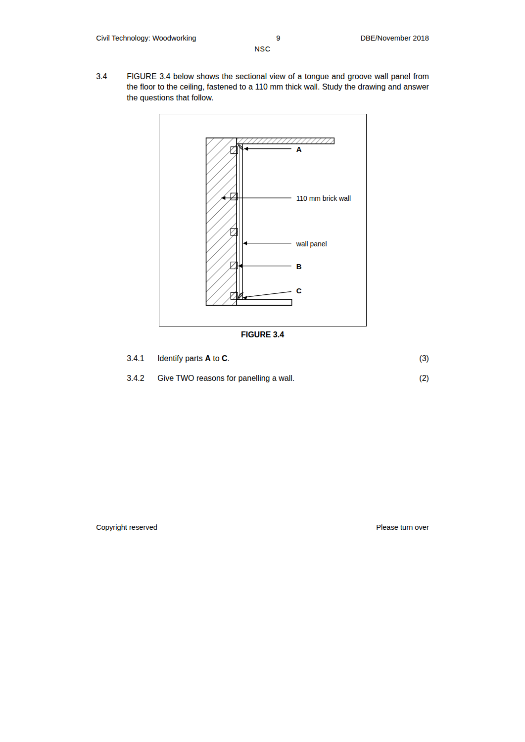Civil Technology: Woodworking
9
DBE/November 2018
NSC
3.4
FIGURE 3.4 below shows the sectional view of a tongue and groove wall panel from the floor to the ceiling, fastened to a 110 mm thick wall. Study the drawing and answer the questions that follow.
A 110 mm brick wall wall panel B C
FIGURE 3.4
3.4.1
Identify parts A to C.
(3)
3.4.2
Give TWO reasons for panelling a wall.
(2)
Copyright reserved
Please turn over